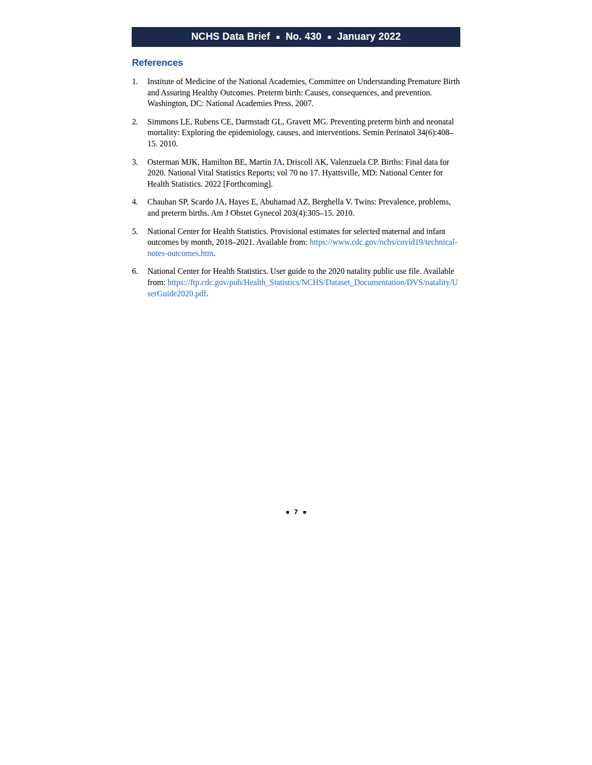NCHS Data Brief ■ No. 430 ■ January 2022
References
1. Institute of Medicine of the National Academies, Committee on Understanding Premature Birth and Assuring Healthy Outcomes. Preterm birth: Causes, consequences, and prevention. Washington, DC: National Academies Press. 2007.
2. Simmons LE, Rubens CE, Darmstadt GL, Gravett MG. Preventing preterm birth and neonatal mortality: Exploring the epidemiology, causes, and interventions. Semin Perinatol 34(6):408–15. 2010.
3. Osterman MJK, Hamilton BE, Martin JA, Driscoll AK, Valenzuela CP. Births: Final data for 2020. National Vital Statistics Reports; vol 70 no 17. Hyattsville, MD: National Center for Health Statistics. 2022 [Forthcoming].
4. Chauhan SP, Scardo JA, Hayes E, Abuhamad AZ, Berghella V. Twins: Prevalence, problems, and preterm births. Am J Obstet Gynecol 203(4):305–15. 2010.
5. National Center for Health Statistics. Provisional estimates for selected maternal and infant outcomes by month, 2018–2021. Available from: https://www.cdc.gov/nchs/covid19/technical-notes-outcomes.htm.
6. National Center for Health Statistics. User guide to the 2020 natality public use file. Available from: https://ftp.cdc.gov/pub/Health_Statistics/NCHS/Dataset_Documentation/DVS/natality/UserGuide2020.pdf.
■ 7 ■